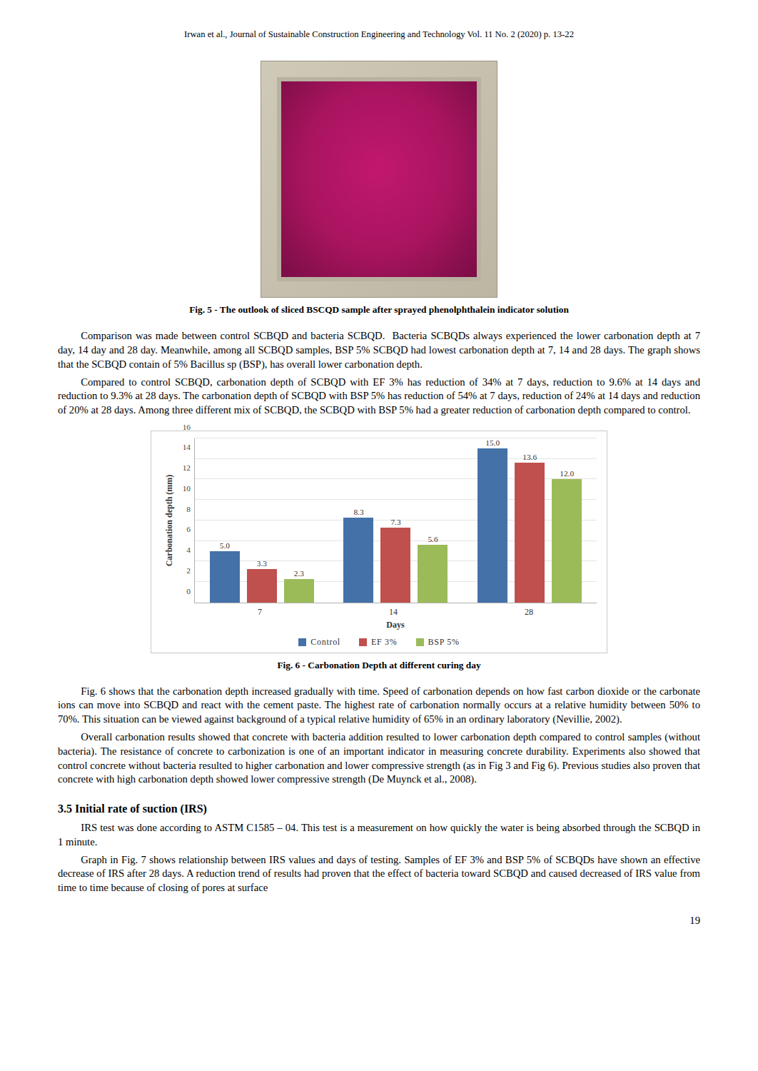Irwan et al., Journal of Sustainable Construction Engineering and Technology Vol. 11 No. 2 (2020) p. 13-22
Fig. 5 - The outlook of sliced BSCQD sample after sprayed phenolphthalein indicator solution
Comparison was made between control SCBQD and bacteria SCBQD. Bacteria SCBQDs always experienced the lower carbonation depth at 7 day, 14 day and 28 day. Meanwhile, among all SCBQD samples, BSP 5% SCBQD had lowest carbonation depth at 7, 14 and 28 days. The graph shows that the SCBQD contain of 5% Bacillus sp (BSP), has overall lower carbonation depth.
Compared to control SCBQD, carbonation depth of SCBQD with EF 3% has reduction of 34% at 7 days, reduction to 9.6% at 14 days and reduction to 9.3% at 28 days. The carbonation depth of SCBQD with BSP 5% has reduction of 54% at 7 days, reduction of 24% at 14 days and reduction of 20% at 28 days. Among three different mix of SCBQD, the SCBQD with BSP 5% had a greater reduction of carbonation depth compared to control.
Carbonation depth (mm)
16
14
12
10
8
6
4
2
0
5.0
3.3
2.3
8.3
7.3
5.6
15.0
13.6
12.0
7
14
28
Days
Control
EF 3%
BSP 5%
Fig. 6 - Carbonation Depth at different curing day
Fig. 6 shows that the carbonation depth increased gradually with time. Speed of carbonation depends on how fast carbon dioxide or the carbonate ions can move into SCBQD and react with the cement paste. The highest rate of carbonation normally occurs at a relative humidity between 50% to 70%. This situation can be viewed against background of a typical relative humidity of 65% in an ordinary laboratory (Nevillie, 2002).
Overall carbonation results showed that concrete with bacteria addition resulted to lower carbonation depth compared to control samples (without bacteria). The resistance of concrete to carbonization is one of an important indicator in measuring concrete durability. Experiments also showed that control concrete without bacteria resulted to higher carbonation and lower compressive strength (as in Fig 3 and Fig 6). Previous studies also proven that concrete with high carbonation depth showed lower compressive strength (De Muynck et al., 2008).
3.5 Initial rate of suction (IRS)
IRS test was done according to ASTM C1585 – 04. This test is a measurement on how quickly the water is being absorbed through the SCBQD in 1 minute.
Graph in Fig. 7 shows relationship between IRS values and days of testing. Samples of EF 3% and BSP 5% of SCBQDs have shown an effective decrease of IRS after 28 days. A reduction trend of results had proven that the effect of bacteria toward SCBQD and caused decreased of IRS value from time to time because of closing of pores at surface
19